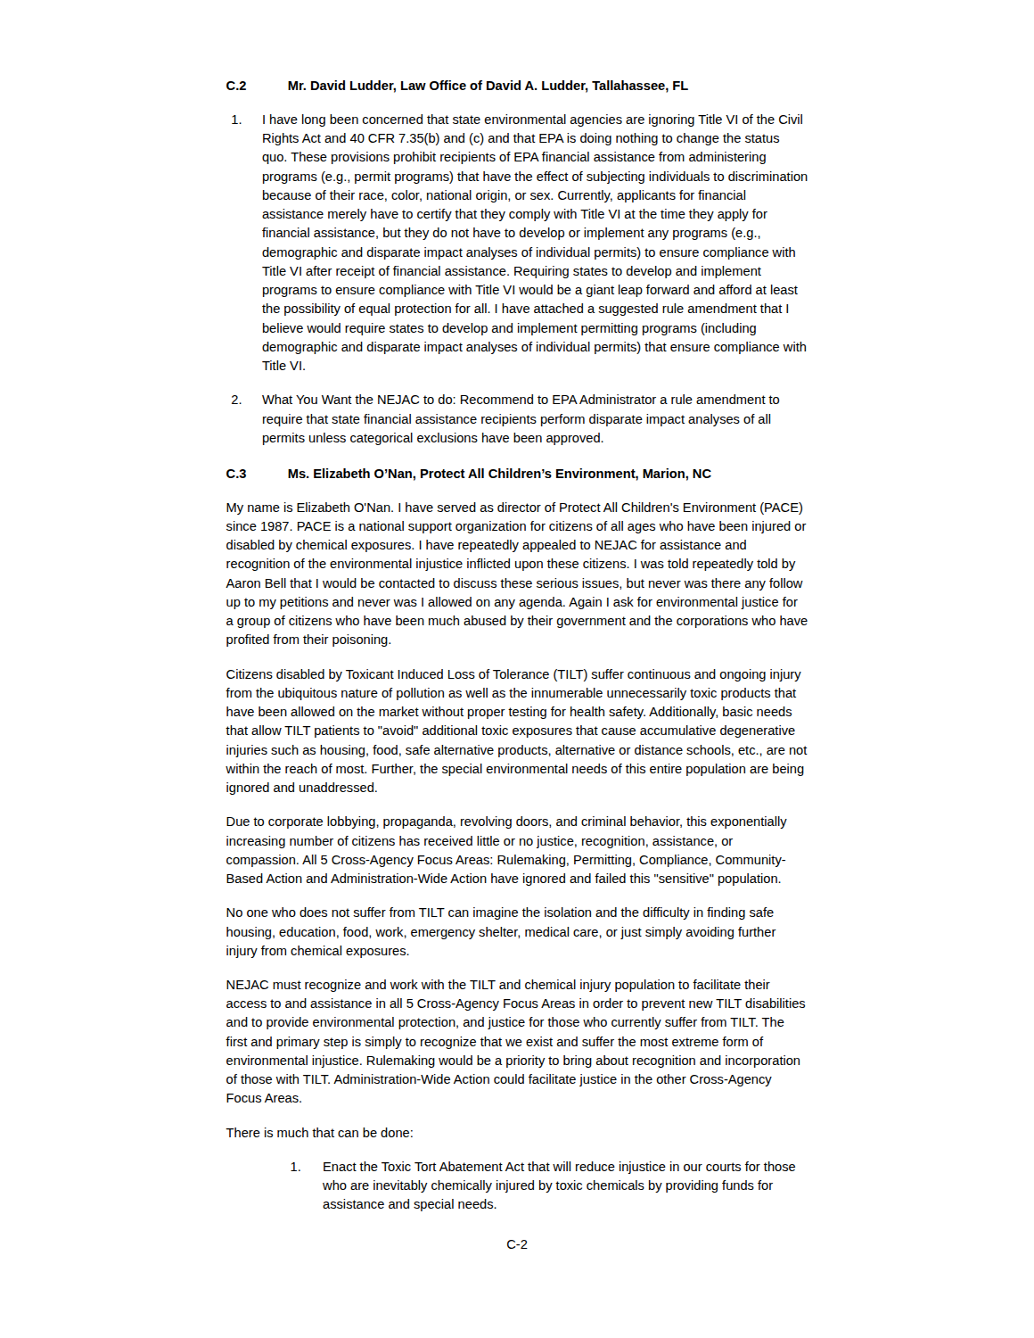C.2 Mr. David Ludder, Law Office of David A. Ludder, Tallahassee, FL
I have long been concerned that state environmental agencies are ignoring Title VI of the Civil Rights Act and 40 CFR 7.35(b) and (c) and that EPA is doing nothing to change the status quo. These provisions prohibit recipients of EPA financial assistance from administering programs (e.g., permit programs) that have the effect of subjecting individuals to discrimination because of their race, color, national origin, or sex. Currently, applicants for financial assistance merely have to certify that they comply with Title VI at the time they apply for financial assistance, but they do not have to develop or implement any programs (e.g., demographic and disparate impact analyses of individual permits) to ensure compliance with Title VI after receipt of financial assistance. Requiring states to develop and implement programs to ensure compliance with Title VI would be a giant leap forward and afford at least the possibility of equal protection for all. I have attached a suggested rule amendment that I believe would require states to develop and implement permitting programs (including demographic and disparate impact analyses of individual permits) that ensure compliance with Title VI.
What You Want the NEJAC to do: Recommend to EPA Administrator a rule amendment to require that state financial assistance recipients perform disparate impact analyses of all permits unless categorical exclusions have been approved.
C.3 Ms. Elizabeth O’Nan, Protect All Children’s Environment, Marion, NC
My name is Elizabeth O'Nan. I have served as director of Protect All Children's Environment (PACE) since 1987. PACE is a national support organization for citizens of all ages who have been injured or disabled by chemical exposures. I have repeatedly appealed to NEJAC for assistance and recognition of the environmental injustice inflicted upon these citizens. I was told repeatedly told by Aaron Bell that I would be contacted to discuss these serious issues, but never was there any follow up to my petitions and never was I allowed on any agenda. Again I ask for environmental justice for a group of citizens who have been much abused by their government and the corporations who have profited from their poisoning.
Citizens disabled by Toxicant Induced Loss of Tolerance (TILT) suffer continuous and ongoing injury from the ubiquitous nature of pollution as well as the innumerable unnecessarily toxic products that have been allowed on the market without proper testing for health safety. Additionally, basic needs that allow TILT patients to "avoid" additional toxic exposures that cause accumulative degenerative injuries such as housing, food, safe alternative products, alternative or distance schools, etc., are not within the reach of most. Further, the special environmental needs of this entire population are being ignored and unaddressed.
Due to corporate lobbying, propaganda, revolving doors, and criminal behavior, this exponentially increasing number of citizens has received little or no justice, recognition, assistance, or compassion. All 5 Cross-Agency Focus Areas: Rulemaking, Permitting, Compliance, Community-Based Action and Administration-Wide Action have ignored and failed this "sensitive" population.
No one who does not suffer from TILT can imagine the isolation and the difficulty in finding safe housing, education, food, work, emergency shelter, medical care, or just simply avoiding further injury from chemical exposures.
NEJAC must recognize and work with the TILT and chemical injury population to facilitate their access to and assistance in all 5 Cross-Agency Focus Areas in order to prevent new TILT disabilities and to provide environmental protection, and justice for those who currently suffer from TILT. The first and primary step is simply to recognize that we exist and suffer the most extreme form of environmental injustice. Rulemaking would be a priority to bring about recognition and incorporation of those with TILT. Administration-Wide Action could facilitate justice in the other Cross-Agency Focus Areas.
There is much that can be done:
Enact the Toxic Tort Abatement Act that will reduce injustice in our courts for those who are inevitably chemically injured by toxic chemicals by providing funds for assistance and special needs.
C-2